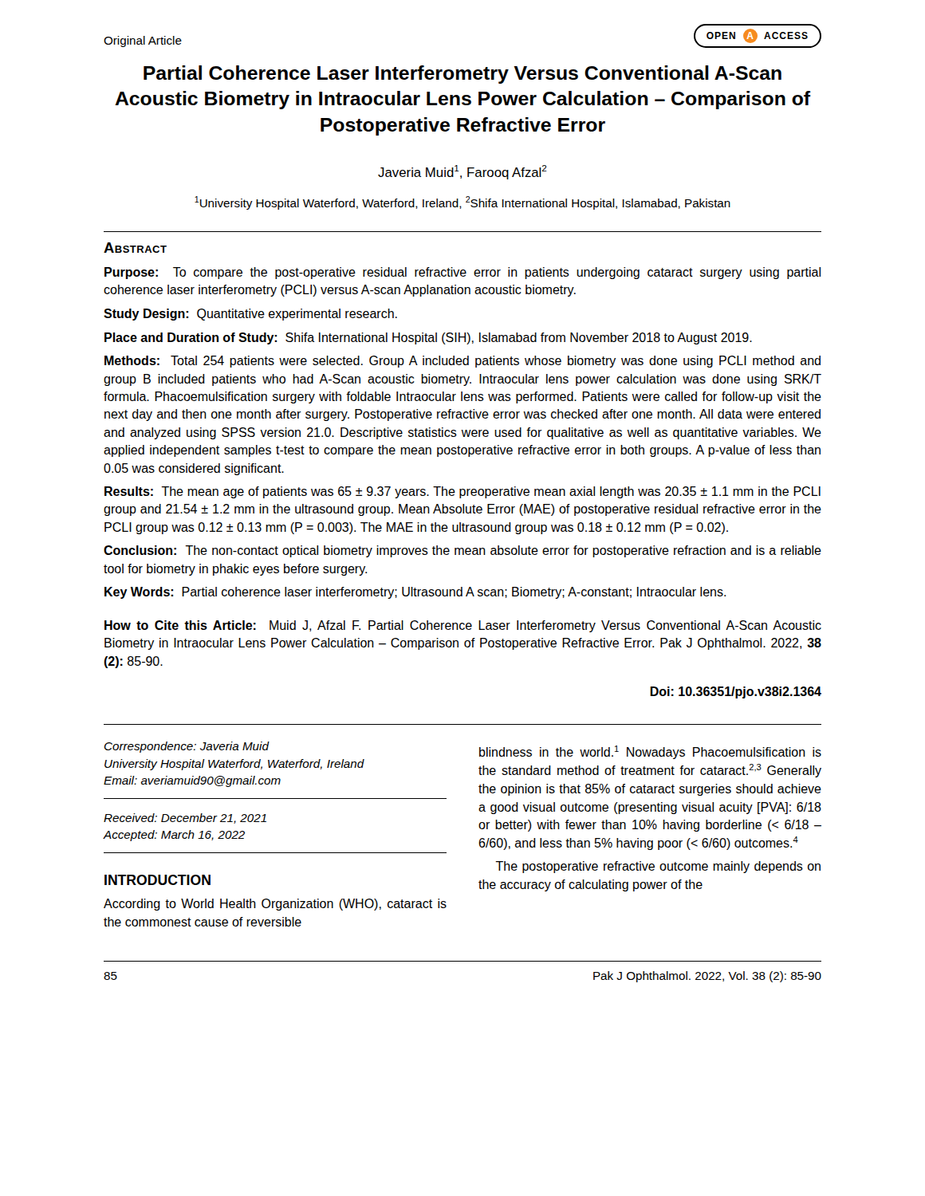OPEN A ACCESS
Original Article
Partial Coherence Laser Interferometry Versus Conventional A-Scan Acoustic Biometry in Intraocular Lens Power Calculation – Comparison of Postoperative Refractive Error
Javeria Muid1, Farooq Afzal2
1University Hospital Waterford, Waterford, Ireland, 2Shifa International Hospital, Islamabad, Pakistan
Abstract
Purpose: To compare the post-operative residual refractive error in patients undergoing cataract surgery using partial coherence laser interferometry (PCLI) versus A-scan Applanation acoustic biometry.
Study Design: Quantitative experimental research.
Place and Duration of Study: Shifa International Hospital (SIH), Islamabad from November 2018 to August 2019.
Methods: Total 254 patients were selected. Group A included patients whose biometry was done using PCLI method and group B included patients who had A-Scan acoustic biometry. Intraocular lens power calculation was done using SRK/T formula. Phacoemulsification surgery with foldable Intraocular lens was performed. Patients were called for follow-up visit the next day and then one month after surgery. Postoperative refractive error was checked after one month. All data were entered and analyzed using SPSS version 21.0. Descriptive statistics were used for qualitative as well as quantitative variables. We applied independent samples t-test to compare the mean postoperative refractive error in both groups. A p-value of less than 0.05 was considered significant.
Results: The mean age of patients was 65 ± 9.37 years. The preoperative mean axial length was 20.35 ± 1.1 mm in the PCLI group and 21.54 ± 1.2 mm in the ultrasound group. Mean Absolute Error (MAE) of postoperative residual refractive error in the PCLI group was 0.12 ± 0.13 mm (P = 0.003). The MAE in the ultrasound group was 0.18 ± 0.12 mm (P = 0.02).
Conclusion: The non-contact optical biometry improves the mean absolute error for postoperative refraction and is a reliable tool for biometry in phakic eyes before surgery.
Key Words: Partial coherence laser interferometry; Ultrasound A scan; Biometry; A-constant; Intraocular lens.
How to Cite this Article: Muid J, Afzal F. Partial Coherence Laser Interferometry Versus Conventional A-Scan Acoustic Biometry in Intraocular Lens Power Calculation – Comparison of Postoperative Refractive Error. Pak J Ophthalmol. 2022, 38 (2): 85-90.
Doi: 10.36351/pjo.v38i2.1364
Correspondence: Javeria Muid
University Hospital Waterford, Waterford, Ireland
Email: averiamuid90@gmail.com
Received: December 21, 2021
Accepted: March 16, 2022
INTRODUCTION
According to World Health Organization (WHO), cataract is the commonest cause of reversible
blindness in the world.1 Nowadays Phacoemulsification is the standard method of treatment for cataract.2,3 Generally the opinion is that 85% of cataract surgeries should achieve a good visual outcome (presenting visual acuity [PVA]: 6/18 or better) with fewer than 10% having borderline (< 6/18 – 6/60), and less than 5% having poor (< 6/60) outcomes.4
The postoperative refractive outcome mainly depends on the accuracy of calculating power of the
85 Pak J Ophthalmol. 2022, Vol. 38 (2): 85-90